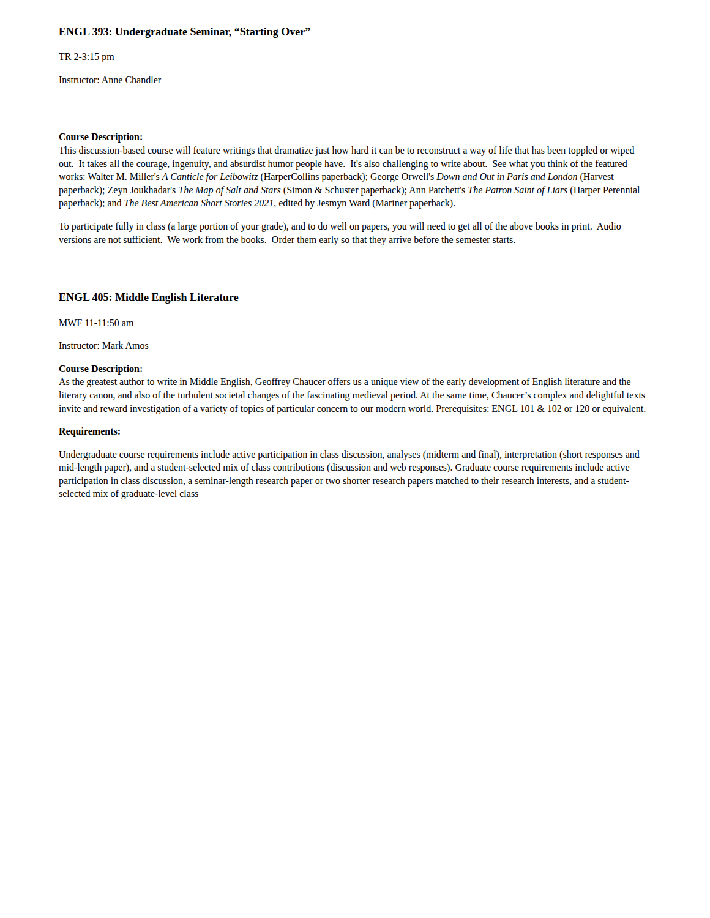ENGL 393: Undergraduate Seminar, “Starting Over”
TR 2-3:15 pm
Instructor: Anne Chandler
Course Description:
This discussion-based course will feature writings that dramatize just how hard it can be to reconstruct a way of life that has been toppled or wiped out. It takes all the courage, ingenuity, and absurdist humor people have. It's also challenging to write about. See what you think of the featured works: Walter M. Miller's A Canticle for Leibowitz (HarperCollins paperback); George Orwell's Down and Out in Paris and London (Harvest paperback); Zeyn Joukhadar's The Map of Salt and Stars (Simon & Schuster paperback); Ann Patchett's The Patron Saint of Liars (Harper Perennial paperback); and The Best American Short Stories 2021, edited by Jesmyn Ward (Mariner paperback).
To participate fully in class (a large portion of your grade), and to do well on papers, you will need to get all of the above books in print. Audio versions are not sufficient. We work from the books. Order them early so that they arrive before the semester starts.
ENGL 405: Middle English Literature
MWF 11-11:50 am
Instructor: Mark Amos
Course Description:
As the greatest author to write in Middle English, Geoffrey Chaucer offers us a unique view of the early development of English literature and the literary canon, and also of the turbulent societal changes of the fascinating medieval period. At the same time, Chaucer’s complex and delightful texts invite and reward investigation of a variety of topics of particular concern to our modern world. Prerequisites: ENGL 101 & 102 or 120 or equivalent.
Requirements:
Undergraduate course requirements include active participation in class discussion, analyses (midterm and final), interpretation (short responses and mid-length paper), and a student-selected mix of class contributions (discussion and web responses). Graduate course requirements include active participation in class discussion, a seminar-length research paper or two shorter research papers matched to their research interests, and a student-selected mix of graduate-level class